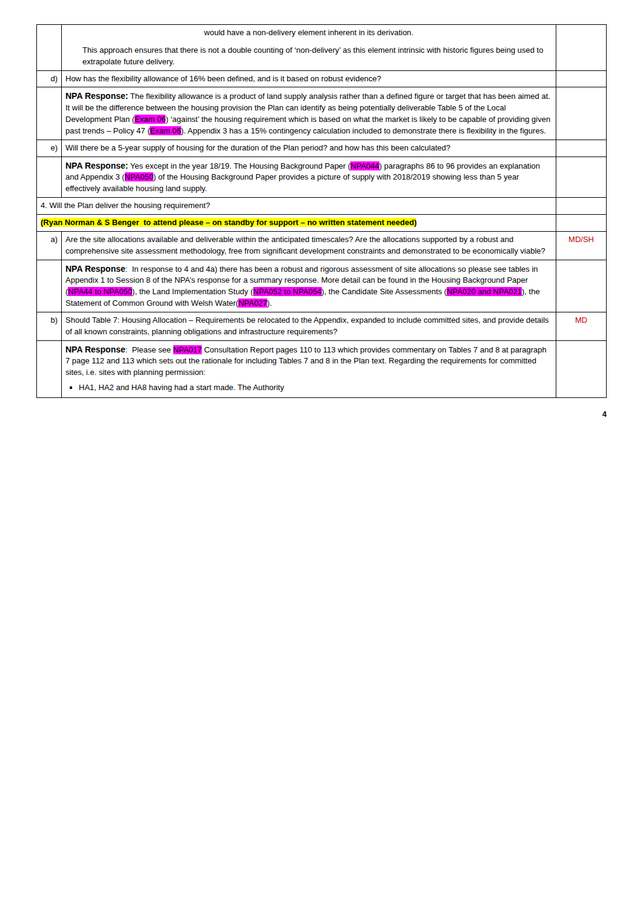| | would have a non-delivery element inherent in its derivation. This approach ensures that there is not a double counting of ‘non-delivery’ as this element intrinsic with historic figures being used to extrapolate future delivery. | |
| d) | How has the flexibility allowance of 16% been defined, and is it based on robust evidence? | |
| | NPA Response: The flexibility allowance is a product of land supply analysis rather than a defined figure or target that has been aimed at. It will be the difference between the housing provision the Plan can identify as being potentially deliverable Table 5 of the Local Development Plan ( Exam 06 ) ‘against’ the housing requirement which is based on what the market is likely to be capable of providing given past trends – Policy 47 ( Exam 06 ). Appendix 3 has a 15% contingency calculation included to demonstrate there is flexibility in the figures. | |
| e) | Will there be a 5-year supply of housing for the duration of the Plan period? and how has this been calculated? | |
| | NPA Response: Yes except in the year 18/19. The Housing Background Paper ( NPA044 ) paragraphs 86 to 96 provides an explanation and Appendix 3 ( NPA050 ) of the Housing Background Paper provides a picture of supply with 2018/2019 showing less than 5 year effectively available housing land supply. | |
| 4. Will the Plan deliver the housing requirement? | |
| (Ryan Norman & S Benger to attend please – on standby for support – no written statement needed) | |
| a) | Are the site allocations available and deliverable within the anticipated timescales? Are the allocations supported by a robust and comprehensive site assessment methodology, free from significant development constraints and demonstrated to be economically viable? | MD/SH |
| | NPA Response : In response to 4 and 4a) there has been a robust and rigorous assessment of site allocations so please see tables in Appendix 1 to Session 8 of the NPA’s response for a summary response. More detail can be found in the Housing Background Paper ( NPA44 to NPA050 ), the Land Implementation Study ( NPA052 to NPA054 ), the Candidate Site Assessments ( NPA020 and NPA021 ), the Statement of Common Ground with Welsh Water( NPA027 ). | |
| b) | Should Table 7: Housing Allocation – Requirements be relocated to the Appendix, expanded to include committed sites, and provide details of all known constraints, planning obligations and infrastructure requirements? | MD |
| | NPA Response : Please see NPA017 Consultation Report pages 110 to 113 which provides commentary on Tables 7 and 8 at paragraph 7 page 112 and 113 which sets out the rationale for including Tables 7 and 8 in the Plan text. Regarding the requirements for committed sites, i.e. sites with planning permission: HA1, HA2 and HA8 having had a start made. The Authority | |
4